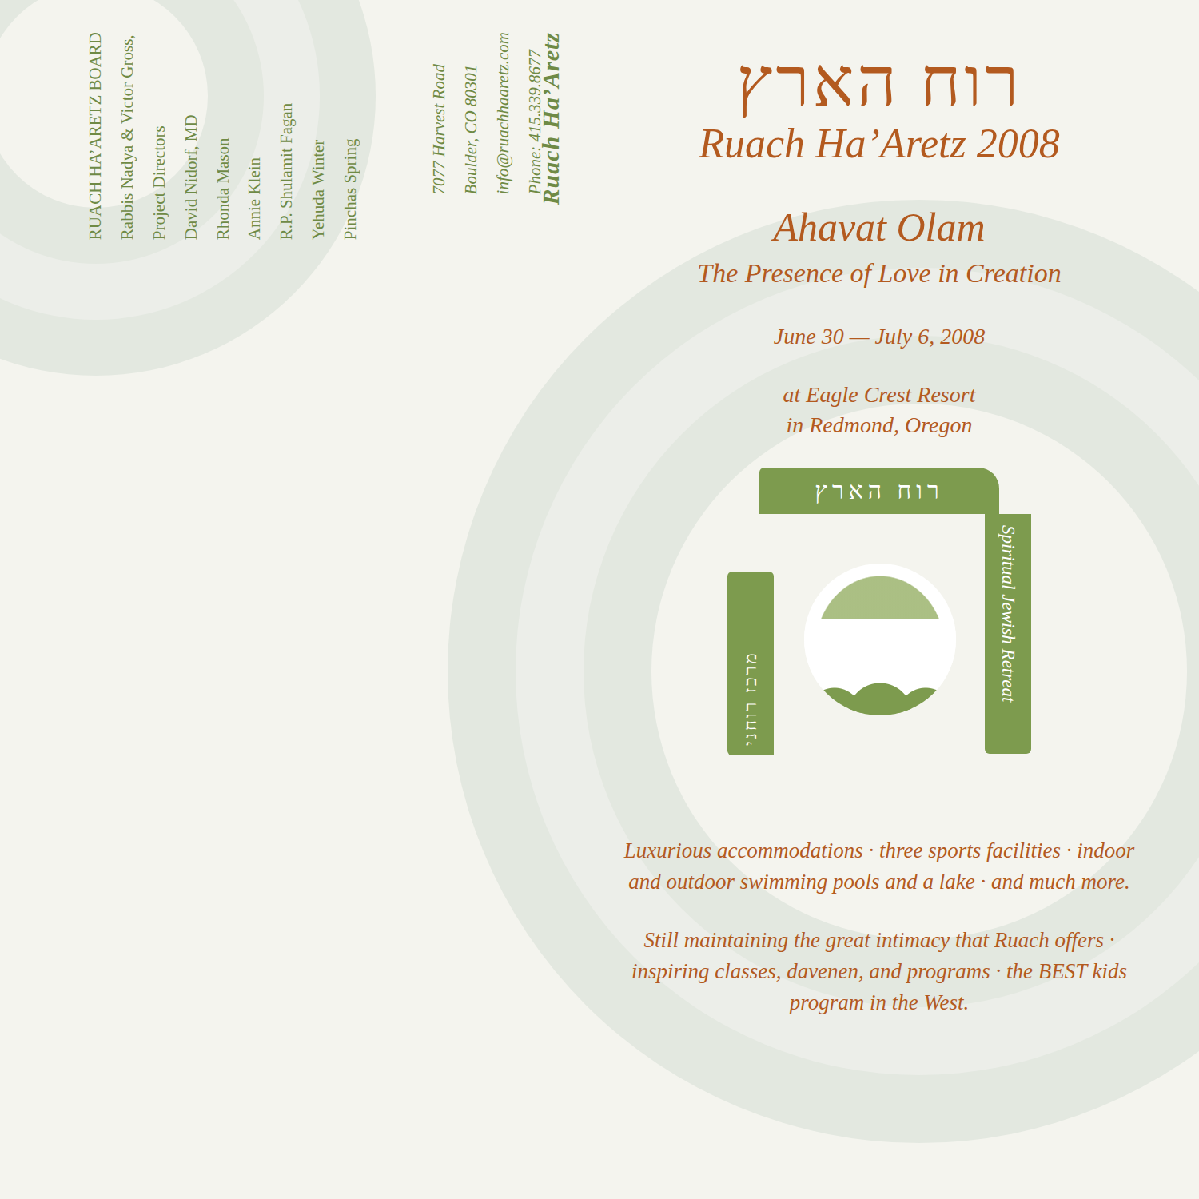Ruach Ha’Aretz
7077 Harvest Road
Boulder, CO 80301
info@ruachhaaretz.com
Phone: 415.339.8677
RUACH HA’ARETZ BOARD
Rabbis Nadya & Victor Gross,
Project Directors
David Nidorf, MD
Rhonda Mason
Annie Klein
R.P. Shulamit Fagan
Yehuda Winter
Pinchas Spring
רוח הארץ
Ruach Ha’Aretz 2008
Ahavat Olam
The Presence of Love in Creation
June 30 — July 6, 2008
at Eagle Crest Resort
in Redmond, Oregon
רוח הארץ
Spiritual Jewish Retreat
מרכז רוחני
Luxurious accommodations · three sports facilities · indoor and outdoor swimming pools and a lake · and much more.
Still maintaining the great intimacy that Ruach offers · inspiring classes, davenen, and programs · the BEST kids program in the West.